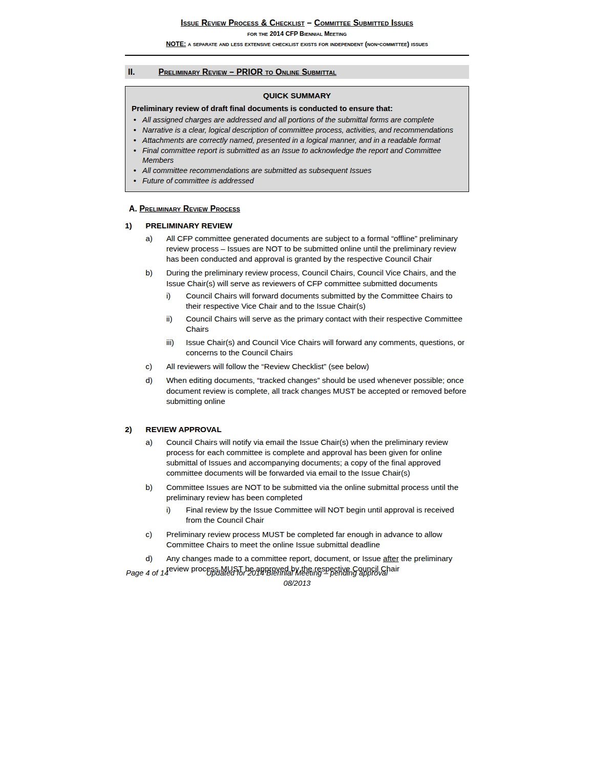Issue Review Process & Checklist – Committee Submitted Issues
for the 2014 CFP Biennial Meeting
NOTE: a separate and less extensive checklist exists for independent (non-committee) issues
II. Preliminary Review – PRIOR to Online Submittal
QUICK SUMMARY
Preliminary review of draft final documents is conducted to ensure that:
All assigned charges are addressed and all portions of the submittal forms are complete
Narrative is a clear, logical description of committee process, activities, and recommendations
Attachments are correctly named, presented in a logical manner, and in a readable format
Final committee report is submitted as an Issue to acknowledge the report and Committee Members
All committee recommendations are submitted as subsequent Issues
Future of committee is addressed
A. Preliminary Review Process
1) PRELIMINARY REVIEW
a) All CFP committee generated documents are subject to a formal “offline” preliminary review process – Issues are NOT to be submitted online until the preliminary review has been conducted and approval is granted by the respective Council Chair
b) During the preliminary review process, Council Chairs, Council Vice Chairs, and the Issue Chair(s) will serve as reviewers of CFP committee submitted documents
i) Council Chairs will forward documents submitted by the Committee Chairs to their respective Vice Chair and to the Issue Chair(s)
ii) Council Chairs will serve as the primary contact with their respective Committee Chairs
iii) Issue Chair(s) and Council Vice Chairs will forward any comments, questions, or concerns to the Council Chairs
c) All reviewers will follow the “Review Checklist” (see below)
d) When editing documents, “tracked changes” should be used whenever possible; once document review is complete, all track changes MUST be accepted or removed before submitting online
2) REVIEW APPROVAL
a) Council Chairs will notify via email the Issue Chair(s) when the preliminary review process for each committee is complete and approval has been given for online submittal of Issues and accompanying documents; a copy of the final approved committee documents will be forwarded via email to the Issue Chair(s)
b) Committee Issues are NOT to be submitted via the online submittal process until the preliminary review has been completed
i) Final review by the Issue Committee will NOT begin until approval is received from the Council Chair
c) Preliminary review process MUST be completed far enough in advance to allow Committee Chairs to meet the online Issue submittal deadline
d) Any changes made to a committee report, document, or Issue after the preliminary review process MUST be approved by the respective Council Chair
Page 4 of 14
Updated for 2014 Biennial Meeting – pending approval 08/2013